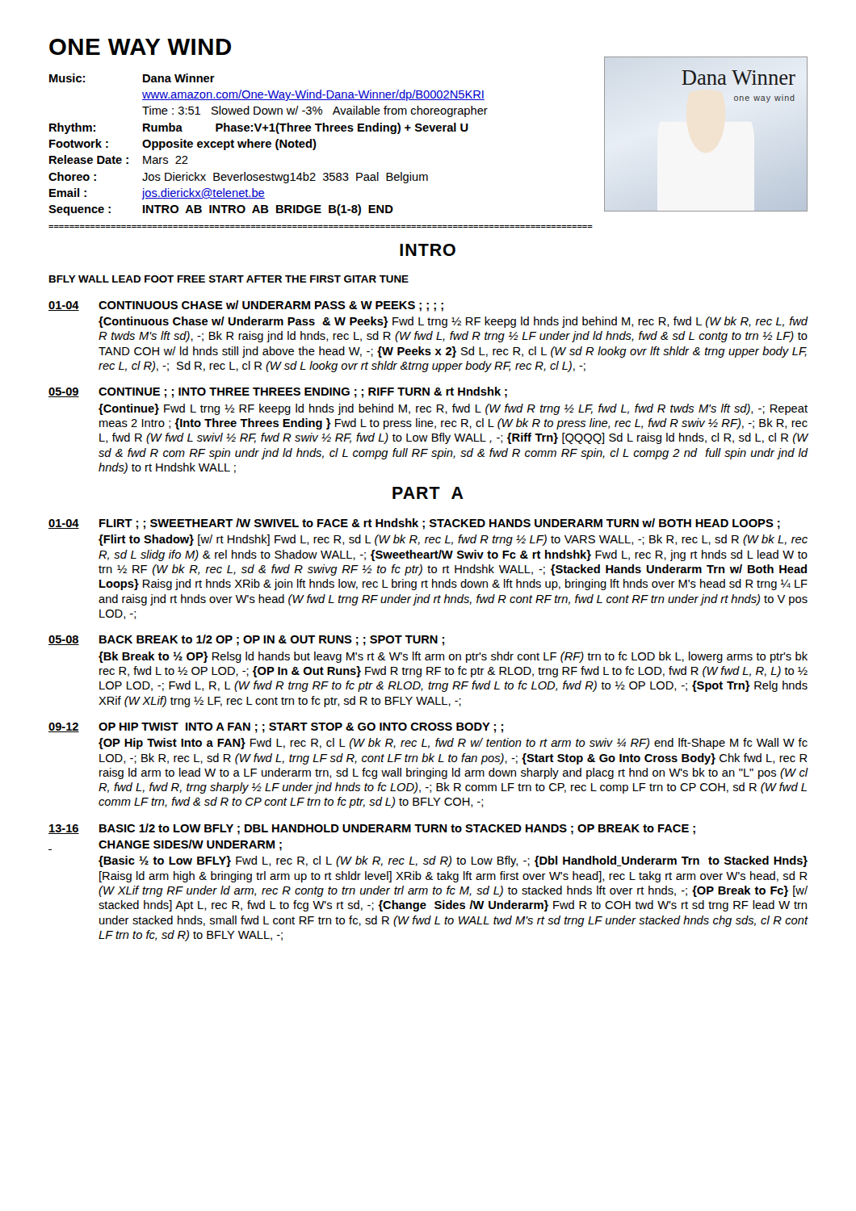ONE WAY WIND
Dana Winner
one way wind
| Music: | Dana Winner |
| | www.amazon.com/One-Way-Wind-Dana-Winner/dp/B0002N5KRI |
| | Time : 3:51 Slowed Down w/ -3% Available from choreographer |
| Rhythm: | Rumba Phase:V+1(Three Threes Ending) + Several U |
| Footwork : | Opposite except where (Noted) |
| Release Date : | Mars 22 |
| Choreo : | Jos Dierickx Beverlosestwg14b2 3583 Paal Belgium |
| Email : | jos.dierickx@telenet.be |
| Sequence : | INTRO AB INTRO AB BRIDGE B(1-8) END |
=========================================================================================================
INTRO
BFLY WALL LEAD FOOT FREE START AFTER THE FIRST GITAR TUNE
01-04 CONTINUOUS CHASE w/ UNDERARM PASS & W PEEKS ; ; ; ;
{Continuous Chase w/ Underarm Pass & W Peeks} Fwd L trng ½ RF keepg ld hnds jnd behind M, rec R, fwd L (W bk R, rec L, fwd R twds M's lft sd), -; Bk R raisg jnd ld hnds, rec L, sd R (W fwd L, fwd R trng ½ LF under jnd ld hnds, fwd & sd L contg to trn ½ LF) to TAND COH w/ ld hnds still jnd above the head W, -; {W Peeks x 2} Sd L, rec R, cl L (W sd R lookg ovr lft shldr & trng upper body LF, rec L, cl R), -; Sd R, rec L, cl R (W sd L lookg ovr rt shldr &trng upper body RF, rec R, cl L), -;
05-09 CONTINUE ; ; INTO THREE THREES ENDING ; ; RIFF TURN & rt Hndshk ;
{Continue} Fwd L trng ½ RF keepg ld hnds jnd behind M, rec R, fwd L (W fwd R trng ½ LF, fwd L, fwd R twds M's lft sd), -; Repeat meas 2 Intro ; {Into Three Threes Ending } Fwd L to press line, rec R, cl L (W bk R to press line, rec L, fwd R swiv ½ RF), -; Bk R, rec L, fwd R (W fwd L swivl ½ RF, fwd R swiv ½ RF, fwd L) to Low Bfly WALL , -; {Riff Trn} [QQQQ] Sd L raisg ld hnds, cl R, sd L, cl R (W sd & fwd R com RF spin undr jnd ld hnds, cl L compg full RF spin, sd & fwd R comm RF spin, cl L compg 2 nd full spin undr jnd ld hnds) to rt Hndshk WALL ;
PART A
01-04 FLIRT ; ; SWEETHEART /W SWIVEL to FACE & rt Hndshk ; STACKED HANDS UNDERARM TURN w/ BOTH HEAD LOOPS ;
{Flirt to Shadow} [w/ rt Hndshk] Fwd L, rec R, sd L (W bk R, rec L, fwd R trng ½ LF) to VARS WALL, -; Bk R, rec L, sd R (W bk L, rec R, sd L slidg ifo M) & rel hnds to Shadow WALL, -; {Sweetheart/W Swiv to Fc & rt hndshk} Fwd L, rec R, jng rt hnds sd L lead W to trn ½ RF (W bk R, rec L, sd & fwd R swivg RF ½ to fc ptr) to rt Hndshk WALL, -; {Stacked Hands Underarm Trn w/ Both Head Loops} Raisg jnd rt hnds XRib & join lft hnds low, rec L bring rt hnds down & lft hnds up, bringing lft hnds over M's head sd R trng ¼ LF and raisg jnd rt hnds over W's head (W fwd L trng RF under jnd rt hnds, fwd R cont RF trn, fwd L cont RF trn under jnd rt hnds) to V pos LOD, -;
05-08 BACK BREAK to 1/2 OP ; OP IN & OUT RUNS ; ; SPOT TURN ;
{Bk Break to ½ OP} Relsg ld hands but leavg M's rt & W's lft arm on ptr's shdr cont LF (RF) trn to fc LOD bk L, lowerg arms to ptr's bk rec R, fwd L to ½ OP LOD, -; {OP In & Out Runs} Fwd R trng RF to fc ptr & RLOD, trng RF fwd L to fc LOD, fwd R (W fwd L, R, L) to ½ LOP LOD, -; Fwd L, R, L (W fwd R trng RF to fc ptr & RLOD, trng RF fwd L to fc LOD, fwd R) to ½ OP LOD, -; {Spot Trn} Relg hnds XRif (W XLif) trng ½ LF, rec L cont trn to fc ptr, sd R to BFLY WALL, -;
09-12 OP HIP TWIST INTO A FAN ; ; START STOP & GO INTO CROSS BODY ; ;
{OP Hip Twist Into a FAN} Fwd L, rec R, cl L (W bk R, rec L, fwd R w/ tention to rt arm to swiv ¼ RF) end lft-Shape M fc Wall W fc LOD, -; Bk R, rec L, sd R (W fwd L, trng LF sd R, cont LF trn bk L to fan pos), -; {Start Stop & Go Into Cross Body} Chk fwd L, rec R raisg ld arm to lead W to a LF underarm trn, sd L fcg wall bringing ld arm down sharply and placg rt hnd on W's bk to an "L" pos (W cl R, fwd L, fwd R, trng sharply ½ LF under jnd hnds to fc LOD), -; Bk R comm LF trn to CP, rec L comp LF trn to CP COH, sd R (W fwd L comm LF trn, fwd & sd R to CP cont LF trn to fc ptr, sd L) to BFLY COH, -;
13-16 BASIC 1/2 to LOW BFLY ; DBL HANDHOLD UNDERARM TURN to STACKED HANDS ; OP BREAK to FACE ;
CHANGE SIDES/W UNDERARM ;
{Basic ½ to Low BFLY} Fwd L, rec R, cl L (W bk R, rec L, sd R) to Low Bfly, -; {Dbl Handhold Underarm Trn to Stacked Hnds} [Raisg ld arm high & bringing trl arm up to rt shldr level] XRib & takg lft arm first over W's head], rec L takg rt arm over W's head, sd R (W XLif trng RF under ld arm, rec R contg to trn under trl arm to fc M, sd L) to stacked hnds lft over rt hnds, -; {OP Break to Fc} [w/ stacked hnds] Apt L, rec R, fwd L to fcg W's rt sd, -; {Change Sides /W Underarm} Fwd R to COH twd W's rt sd trng RF lead W trn under stacked hnds, small fwd L cont RF trn to fc, sd R (W fwd L to WALL twd M's rt sd trng LF under stacked hnds chg sds, cl R cont LF trn to fc, sd R) to BFLY WALL, -;